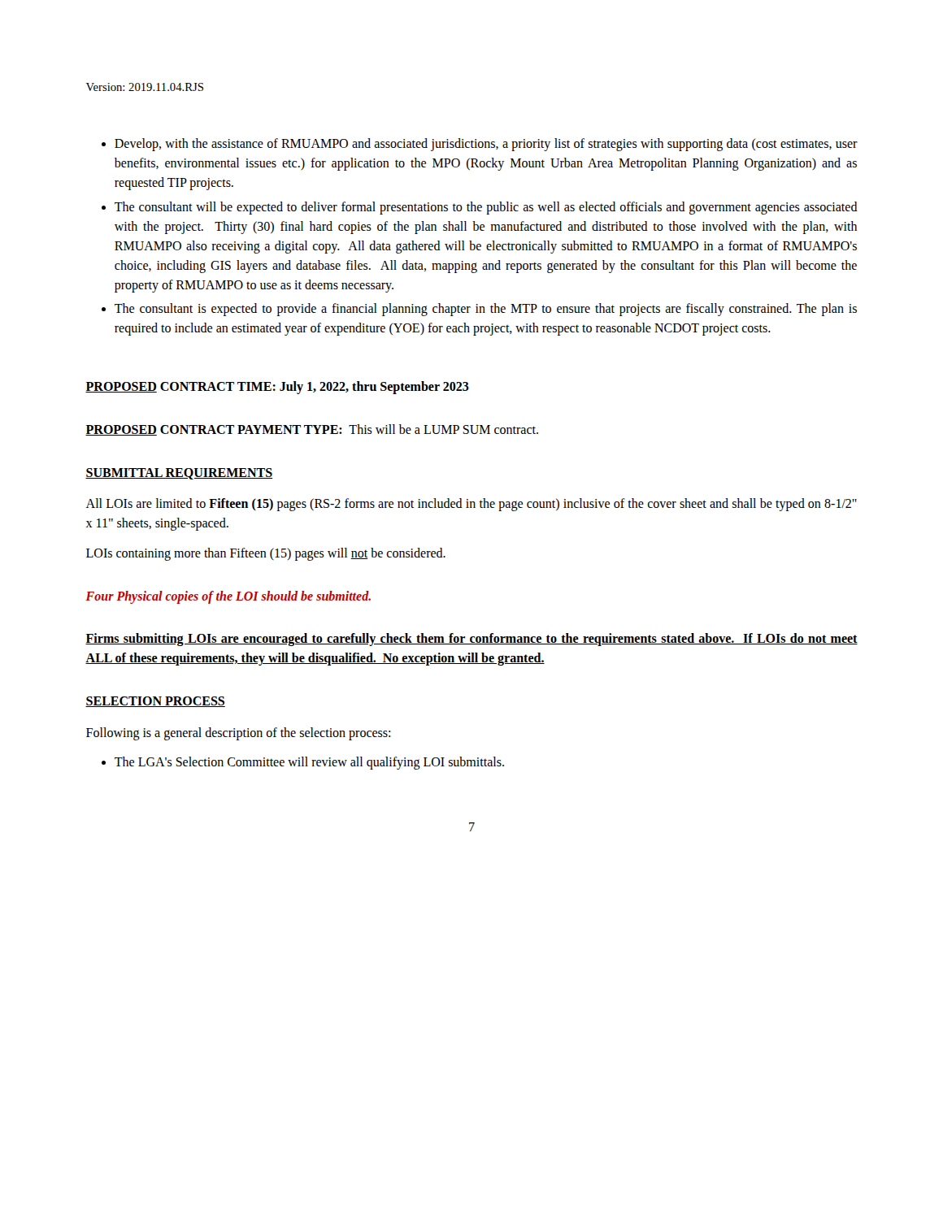Version: 2019.11.04.RJS
Develop, with the assistance of RMUAMPO and associated jurisdictions, a priority list of strategies with supporting data (cost estimates, user benefits, environmental issues etc.) for application to the MPO (Rocky Mount Urban Area Metropolitan Planning Organization) and as requested TIP projects.
The consultant will be expected to deliver formal presentations to the public as well as elected officials and government agencies associated with the project. Thirty (30) final hard copies of the plan shall be manufactured and distributed to those involved with the plan, with RMUAMPO also receiving a digital copy. All data gathered will be electronically submitted to RMUAMPO in a format of RMUAMPO's choice, including GIS layers and database files. All data, mapping and reports generated by the consultant for this Plan will become the property of RMUAMPO to use as it deems necessary.
The consultant is expected to provide a financial planning chapter in the MTP to ensure that projects are fiscally constrained. The plan is required to include an estimated year of expenditure (YOE) for each project, with respect to reasonable NCDOT project costs.
PROPOSED CONTRACT TIME: July 1, 2022, thru September 2023
PROPOSED CONTRACT PAYMENT TYPE: This will be a LUMP SUM contract.
SUBMITTAL REQUIREMENTS
All LOIs are limited to Fifteen (15) pages (RS-2 forms are not included in the page count) inclusive of the cover sheet and shall be typed on 8-1/2" x 11" sheets, single-spaced.
LOIs containing more than Fifteen (15) pages will not be considered.
Four Physical copies of the LOI should be submitted.
Firms submitting LOIs are encouraged to carefully check them for conformance to the requirements stated above. If LOIs do not meet ALL of these requirements, they will be disqualified. No exception will be granted.
SELECTION PROCESS
Following is a general description of the selection process:
The LGA's Selection Committee will review all qualifying LOI submittals.
7